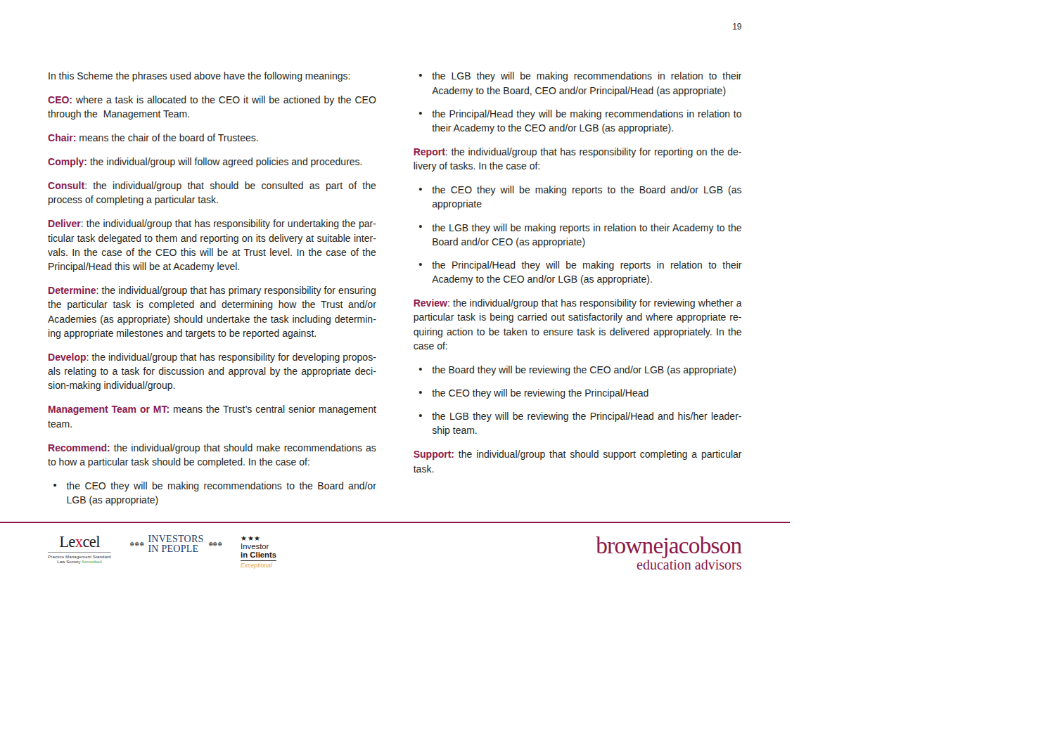19
In this Scheme the phrases used above have the following meanings:
CEO: where a task is allocated to the CEO it will be actioned by the CEO through the Management Team.
Chair: means the chair of the board of Trustees.
Comply: the individual/group will follow agreed policies and procedures.
Consult: the individual/group that should be consulted as part of the process of completing a particular task.
Deliver: the individual/group that has responsibility for undertaking the particular task delegated to them and reporting on its delivery at suitable intervals. In the case of the CEO this will be at Trust level. In the case of the Principal/Head this will be at Academy level.
Determine: the individual/group that has primary responsibility for ensuring the particular task is completed and determining how the Trust and/or Academies (as appropriate) should undertake the task including determining appropriate milestones and targets to be reported against.
Develop: the individual/group that has responsibility for developing proposals relating to a task for discussion and approval by the appropriate decision-making individual/group.
Management Team or MT: means the Trust’s central senior management team.
Recommend: the individual/group that should make recommendations as to how a particular task should be completed. In the case of:
the CEO they will be making recommendations to the Board and/or LGB (as appropriate)
the LGB they will be making recommendations in relation to their Academy to the Board, CEO and/or Principal/Head (as appropriate)
the Principal/Head they will be making recommendations in relation to their Academy to the CEO and/or LGB (as appropriate).
Report: the individual/group that has responsibility for reporting on the delivery of tasks. In the case of:
the CEO they will be making reports to the Board and/or LGB (as appropriate
the LGB they will be making reports in relation to their Academy to the Board and/or CEO (as appropriate)
the Principal/Head they will be making reports in relation to their Academy to the CEO and/or LGB (as appropriate).
Review: the individual/group that has responsibility for reviewing whether a particular task is being carried out satisfactorily and where appropriate requiring action to be taken to ensure task is delivered appropriately. In the case of:
the Board they will be reviewing the CEO and/or LGB (as appropriate)
the CEO they will be reviewing the Principal/Head
the LGB they will be reviewing the Principal/Head and his/her leadership team.
Support: the individual/group that should support completing a particular task.
Lexcel
Practice Management Standard
Law Society Accredited
❄❄❄
INVESTORS
IN PEOPLE
❄❄❄
★★★
Investor
in Clients
Exceptional
brownejacobson
education advisors